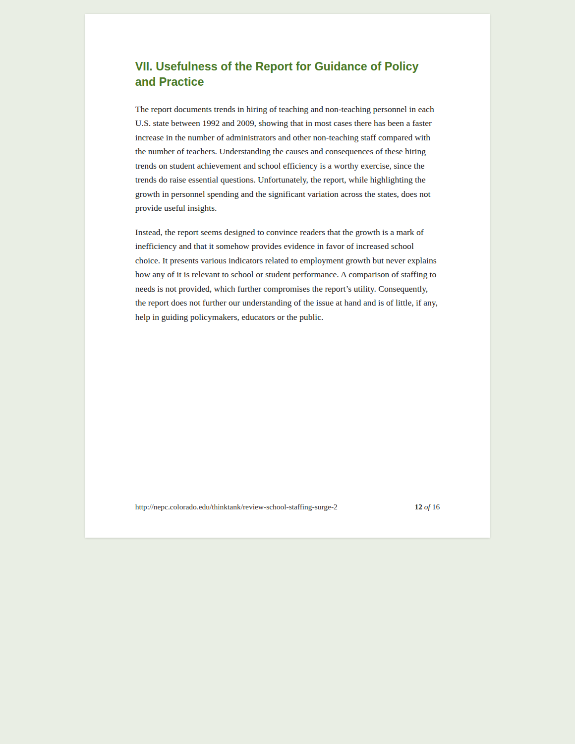VII. Usefulness of the Report for Guidance of Policy and Practice
The report documents trends in hiring of teaching and non-teaching personnel in each U.S. state between 1992 and 2009, showing that in most cases there has been a faster increase in the number of administrators and other non-teaching staff compared with the number of teachers. Understanding the causes and consequences of these hiring trends on student achievement and school efficiency is a worthy exercise, since the trends do raise essential questions. Unfortunately, the report, while highlighting the growth in personnel spending and the significant variation across the states, does not provide useful insights.
Instead, the report seems designed to convince readers that the growth is a mark of inefficiency and that it somehow provides evidence in favor of increased school choice. It presents various indicators related to employment growth but never explains how any of it is relevant to school or student performance. A comparison of staffing to needs is not provided, which further compromises the report’s utility. Consequently, the report does not further our understanding of the issue at hand and is of little, if any, help in guiding policymakers, educators or the public.
http://nepc.colorado.edu/thinktank/review-school-staffing-surge-2 12 of 16